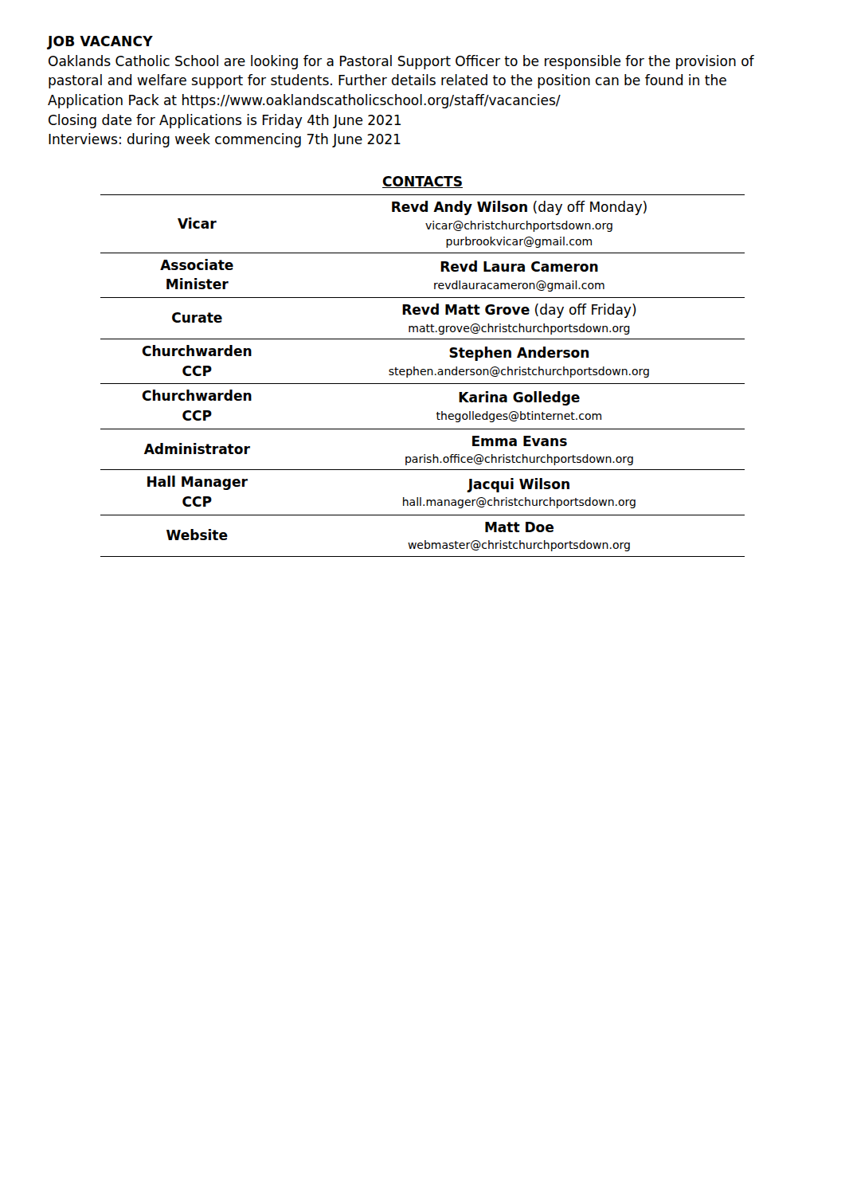JOB VACANCY
Oaklands Catholic School are looking for a Pastoral Support Officer to be responsible for the provision of pastoral and welfare support for students. Further details related to the position can be found in the Application Pack at https://www.oaklandscatholicschool.org/staff/vacancies/
Closing date for Applications is Friday 4th June 2021
Interviews: during week commencing 7th June 2021
CONTACTS
| Vicar | Revd Andy Wilson (day off Monday) vicar@christchurchportsdown.org purbrookvicar@gmail.com |
| Associate Minister | Revd Laura Cameron revdlauracameron@gmail.com |
| Curate | Revd Matt Grove (day off Friday) matt.grove@christchurchportsdown.org |
| Churchwarden CCP | Stephen Anderson stephen.anderson@christchurchportsdown.org |
| Churchwarden CCP | Karina Golledge thegolledges@btinternet.com |
| Administrator | Emma Evans parish.office@christchurchportsdown.org |
| Hall Manager CCP | Jacqui Wilson hall.manager@christchurchportsdown.org |
| Website | Matt Doe webmaster@christchurchportsdown.org |